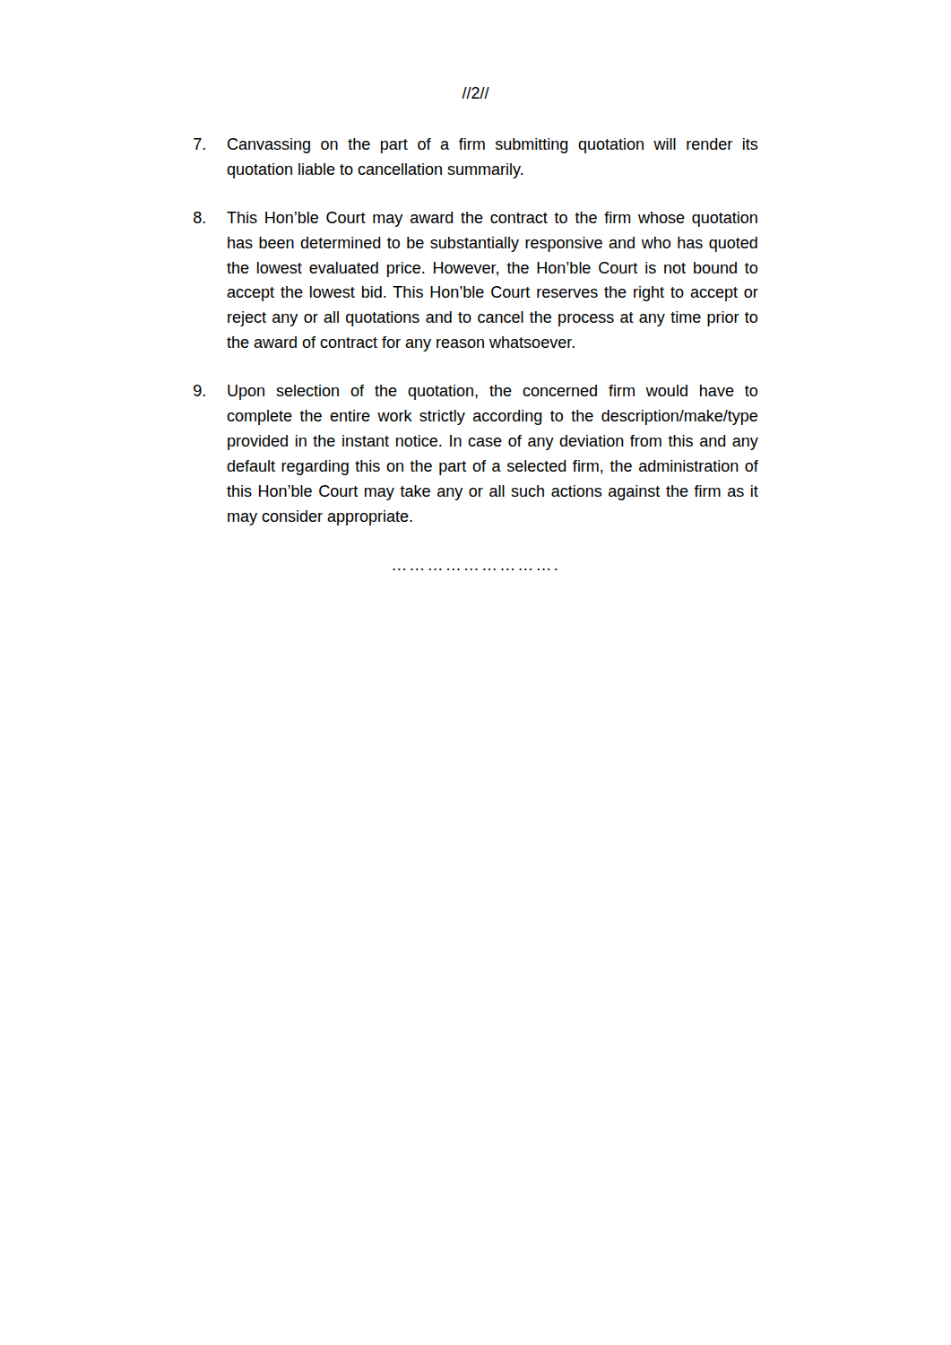//2//
7. Canvassing on the part of a firm submitting quotation will render its quotation liable to cancellation summarily.
8. This Hon’ble Court may award the contract to the firm whose quotation has been determined to be substantially responsive and who has quoted the lowest evaluated price. However, the Hon’ble Court is not bound to accept the lowest bid. This Hon’ble Court reserves the right to accept or reject any or all quotations and to cancel the process at any time prior to the award of contract for any reason whatsoever.
9. Upon selection of the quotation, the concerned firm would have to complete the entire work strictly according to the description/make/type provided in the instant notice. In case of any deviation from this and any default regarding this on the part of a selected firm, the administration of this Hon’ble Court may take any or all such actions against the firm as it may consider appropriate.
……………………….